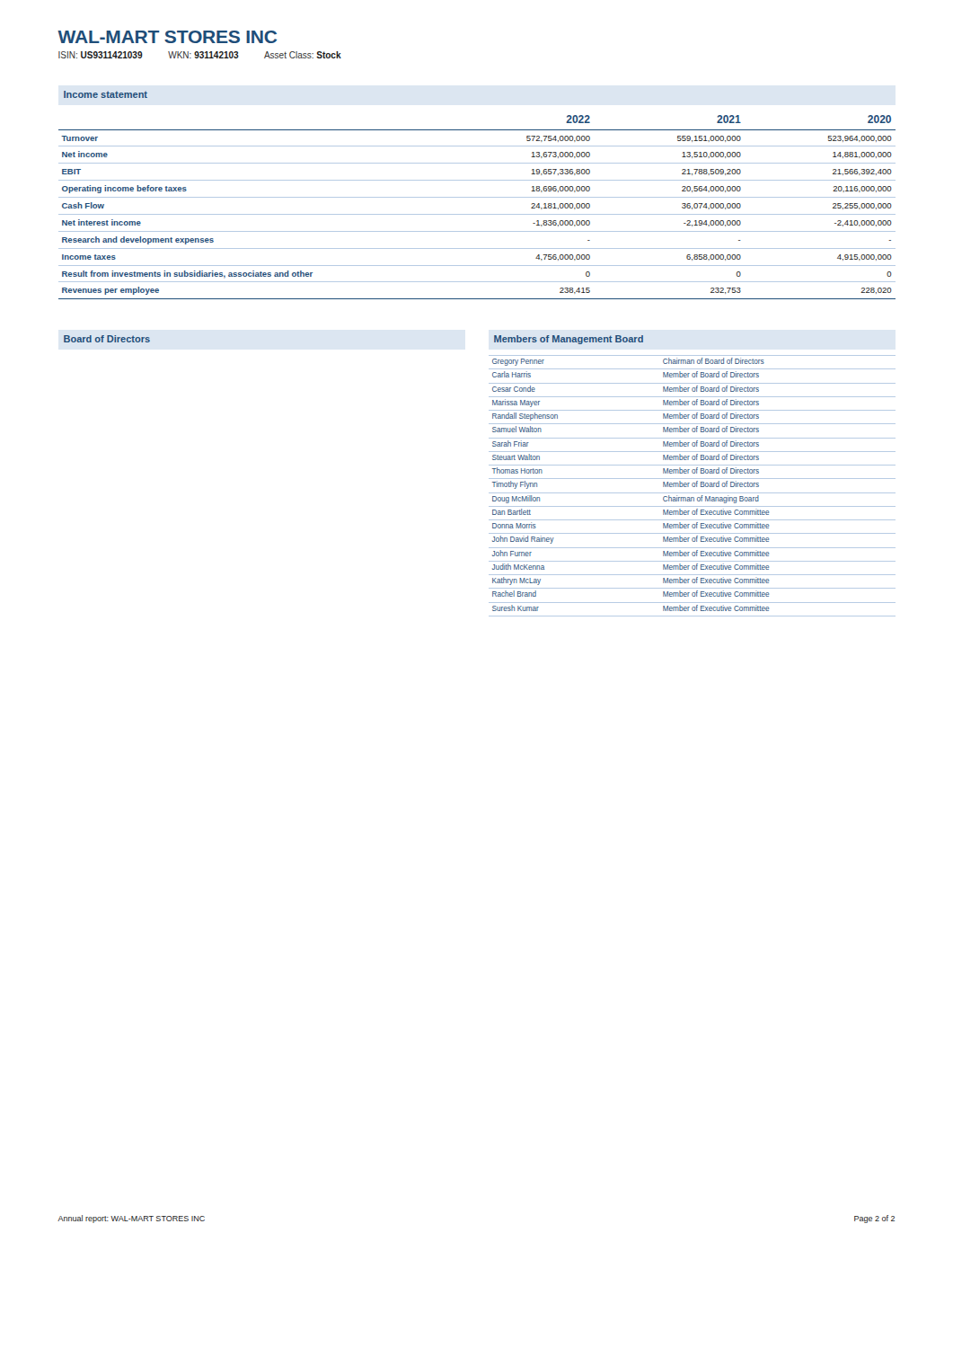WAL-MART STORES INC
ISIN: US9311421039 WKN: 931142103 Asset Class: Stock
Income statement
| | 2022 | 2021 | 2020 |
| --- | --- | --- | --- |
| Turnover | 572,754,000,000 | 559,151,000,000 | 523,964,000,000 |
| Net income | 13,673,000,000 | 13,510,000,000 | 14,881,000,000 |
| EBIT | 19,657,336,800 | 21,788,509,200 | 21,566,392,400 |
| Operating income before taxes | 18,696,000,000 | 20,564,000,000 | 20,116,000,000 |
| Cash Flow | 24,181,000,000 | 36,074,000,000 | 25,255,000,000 |
| Net interest income | -1,836,000,000 | -2,194,000,000 | -2,410,000,000 |
| Research and development expenses | - | - | - |
| Income taxes | 4,756,000,000 | 6,858,000,000 | 4,915,000,000 |
| Result from investments in subsidiaries, associates and other | 0 | 0 | 0 |
| Revenues per employee | 238,415 | 232,753 | 228,020 |
Board of Directors
Members of Management Board
| Gregory Penner | Chairman of Board of Directors |
| Carla Harris | Member of Board of Directors |
| Cesar Conde | Member of Board of Directors |
| Marissa Mayer | Member of Board of Directors |
| Randall Stephenson | Member of Board of Directors |
| Samuel Walton | Member of Board of Directors |
| Sarah Friar | Member of Board of Directors |
| Steuart Walton | Member of Board of Directors |
| Thomas Horton | Member of Board of Directors |
| Timothy Flynn | Member of Board of Directors |
| Doug McMillon | Chairman of Managing Board |
| Dan Bartlett | Member of Executive Committee |
| Donna Morris | Member of Executive Committee |
| John David Rainey | Member of Executive Committee |
| John Furner | Member of Executive Committee |
| Judith McKenna | Member of Executive Committee |
| Kathryn McLay | Member of Executive Committee |
| Rachel Brand | Member of Executive Committee |
| Suresh Kumar | Member of Executive Committee |
Annual report: WAL-MART STORES INC
Page 2 of 2